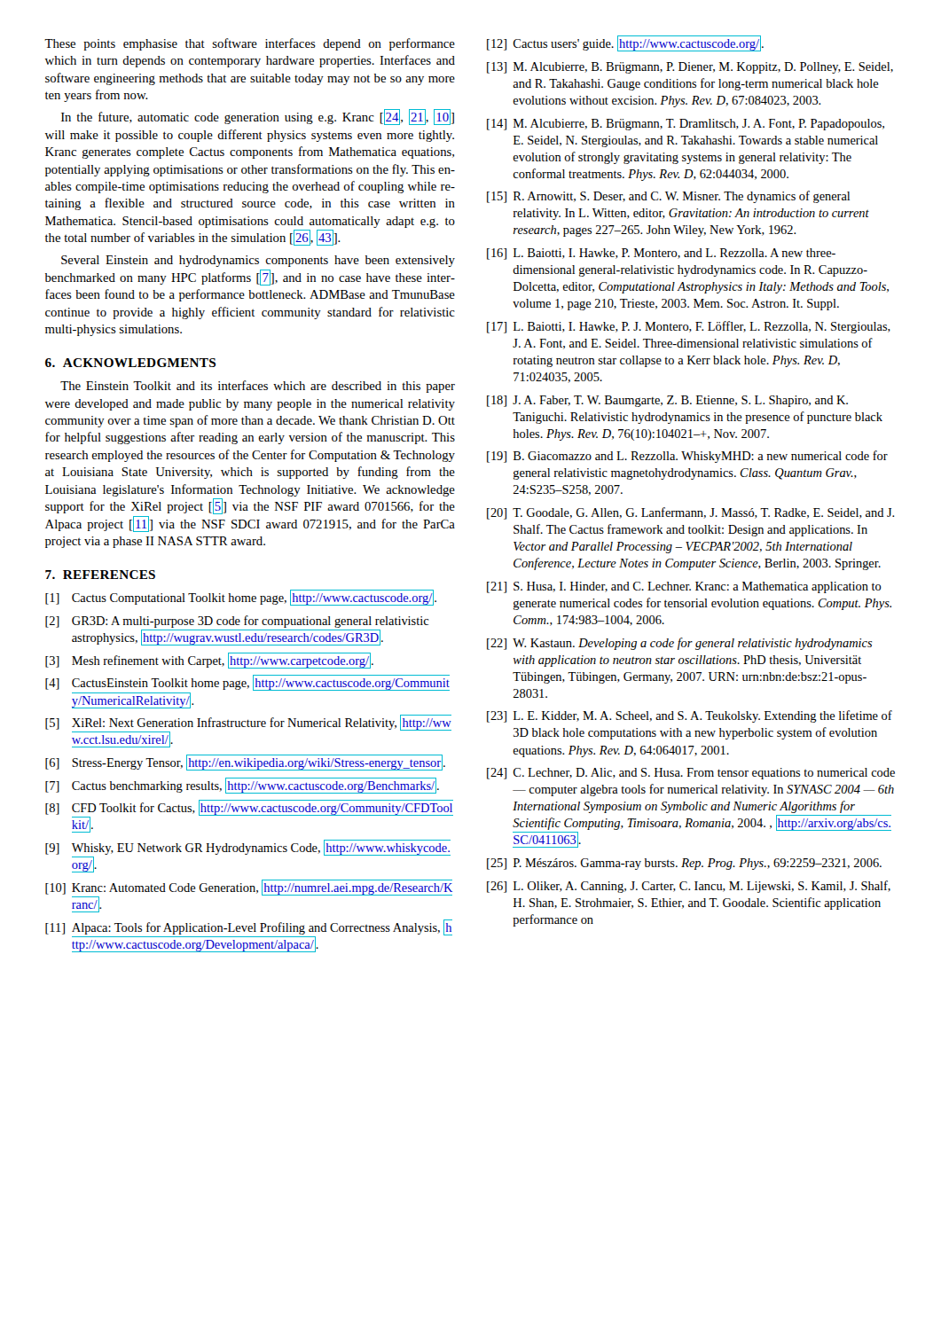These points emphasise that software interfaces depend on performance which in turn depends on contemporary hardware properties. Interfaces and software engineering methods that are suitable today may not be so any more ten years from now.
In the future, automatic code generation using e.g. Kranc [24, 21, 10] will make it possible to couple different physics systems even more tightly. Kranc generates complete Cactus components from Mathematica equations, potentially applying optimisations or other transformations on the fly. This enables compile-time optimisations reducing the overhead of coupling while retaining a flexible and structured source code, in this case written in Mathematica. Stencil-based optimisations could automatically adapt e.g. to the total number of variables in the simulation [26, 43].
Several Einstein and hydrodynamics components have been extensively benchmarked on many HPC platforms [7], and in no case have these interfaces been found to be a performance bottleneck. ADMBase and TmunuBase continue to provide a highly efficient community standard for relativistic multi-physics simulations.
6. Acknowledgments
The Einstein Toolkit and its interfaces which are described in this paper were developed and made public by many people in the numerical relativity community over a time span of more than a decade. We thank Christian D. Ott for helpful suggestions after reading an early version of the manuscript. This research employed the resources of the Center for Computation & Technology at Louisiana State University, which is supported by funding from the Louisiana legislature's Information Technology Initiative. We acknowledge support for the XiRel project [5] via the NSF PIF award 0701566, for the Alpaca project [11] via the NSF SDCI award 0721915, and for the ParCa project via a phase II NASA STTR award.
7. References
Cactus Computational Toolkit home page, http://www.cactuscode.org/.
GR3D: A multi-purpose 3D code for compuational general relativistic astrophysics, http://wugrav.wustl.edu/research/codes/GR3D.
Mesh refinement with Carpet, http://www.carpetcode.org/.
CactusEinstein Toolkit home page, http://www.cactuscode.org/Community/NumericalRelativity/.
XiRel: Next Generation Infrastructure for Numerical Relativity, http://www.cct.lsu.edu/xirel/.
Stress-Energy Tensor, http://en.wikipedia.org/wiki/Stress-energy_tensor.
Cactus benchmarking results, http://www.cactuscode.org/Benchmarks/.
CFD Toolkit for Cactus, http://www.cactuscode.org/Community/CFDToolkit/.
Whisky, EU Network GR Hydrodynamics Code, http://www.whiskycode.org/.
Kranc: Automated Code Generation, http://numrel.aei.mpg.de/Research/Kranc/.
Alpaca: Tools for Application-Level Profiling and Correctness Analysis, http://www.cactuscode.org/Development/alpaca/.
Cactus users' guide. http://www.cactuscode.org/.
M. Alcubierre, B. Brügmann, P. Diener, M. Koppitz, D. Pollney, E. Seidel, and R. Takahashi. Gauge conditions for long-term numerical black hole evolutions without excision. Phys. Rev. D, 67:084023, 2003.
M. Alcubierre, B. Brügmann, T. Dramlitsch, J. A. Font, P. Papadopoulos, E. Seidel, N. Stergioulas, and R. Takahashi. Towards a stable numerical evolution of strongly gravitating systems in general relativity: The conformal treatments. Phys. Rev. D, 62:044034, 2000.
R. Arnowitt, S. Deser, and C. W. Misner. The dynamics of general relativity. In L. Witten, editor, Gravitation: An introduction to current research, pages 227–265. John Wiley, New York, 1962.
L. Baiotti, I. Hawke, P. Montero, and L. Rezzolla. A new three-dimensional general-relativistic hydrodynamics code. In R. Capuzzo-Dolcetta, editor, Computational Astrophysics in Italy: Methods and Tools, volume 1, page 210, Trieste, 2003. Mem. Soc. Astron. It. Suppl.
L. Baiotti, I. Hawke, P. J. Montero, F. Löffler, L. Rezzolla, N. Stergioulas, J. A. Font, and E. Seidel. Three-dimensional relativistic simulations of rotating neutron star collapse to a Kerr black hole. Phys. Rev. D, 71:024035, 2005.
J. A. Faber, T. W. Baumgarte, Z. B. Etienne, S. L. Shapiro, and K. Taniguchi. Relativistic hydrodynamics in the presence of puncture black holes. Phys. Rev. D, 76(10):104021–+, Nov. 2007.
B. Giacomazzo and L. Rezzolla. WhiskyMHD: a new numerical code for general relativistic magnetohydrodynamics. Class. Quantum Grav., 24:S235–S258, 2007.
T. Goodale, G. Allen, G. Lanfermann, J. Massó, T. Radke, E. Seidel, and J. Shalf. The Cactus framework and toolkit: Design and applications. In Vector and Parallel Processing – VECPAR'2002, 5th International Conference, Lecture Notes in Computer Science, Berlin, 2003. Springer.
S. Husa, I. Hinder, and C. Lechner. Kranc: a Mathematica application to generate numerical codes for tensorial evolution equations. Comput. Phys. Comm., 174:983–1004, 2006.
W. Kastaun. Developing a code for general relativistic hydrodynamics with application to neutron star oscillations. PhD thesis, Universität Tübingen, Tübingen, Germany, 2007. URN: urn:nbn:de:bsz:21-opus-28031.
L. E. Kidder, M. A. Scheel, and S. A. Teukolsky. Extending the lifetime of 3D black hole computations with a new hyperbolic system of evolution equations. Phys. Rev. D, 64:064017, 2001.
C. Lechner, D. Alic, and S. Husa. From tensor equations to numerical code — computer algebra tools for numerical relativity. In SYNASC 2004 — 6th International Symposium on Symbolic and Numeric Algorithms for Scientific Computing, Timisoara, Romania, 2004. , http://arxiv.org/abs/cs.SC/0411063.
P. Mészáros. Gamma-ray bursts. Rep. Prog. Phys., 69:2259–2321, 2006.
L. Oliker, A. Canning, J. Carter, C. Iancu, M. Lijewski, S. Kamil, J. Shalf, H. Shan, E. Strohmaier, S. Ethier, and T. Goodale. Scientific application performance on